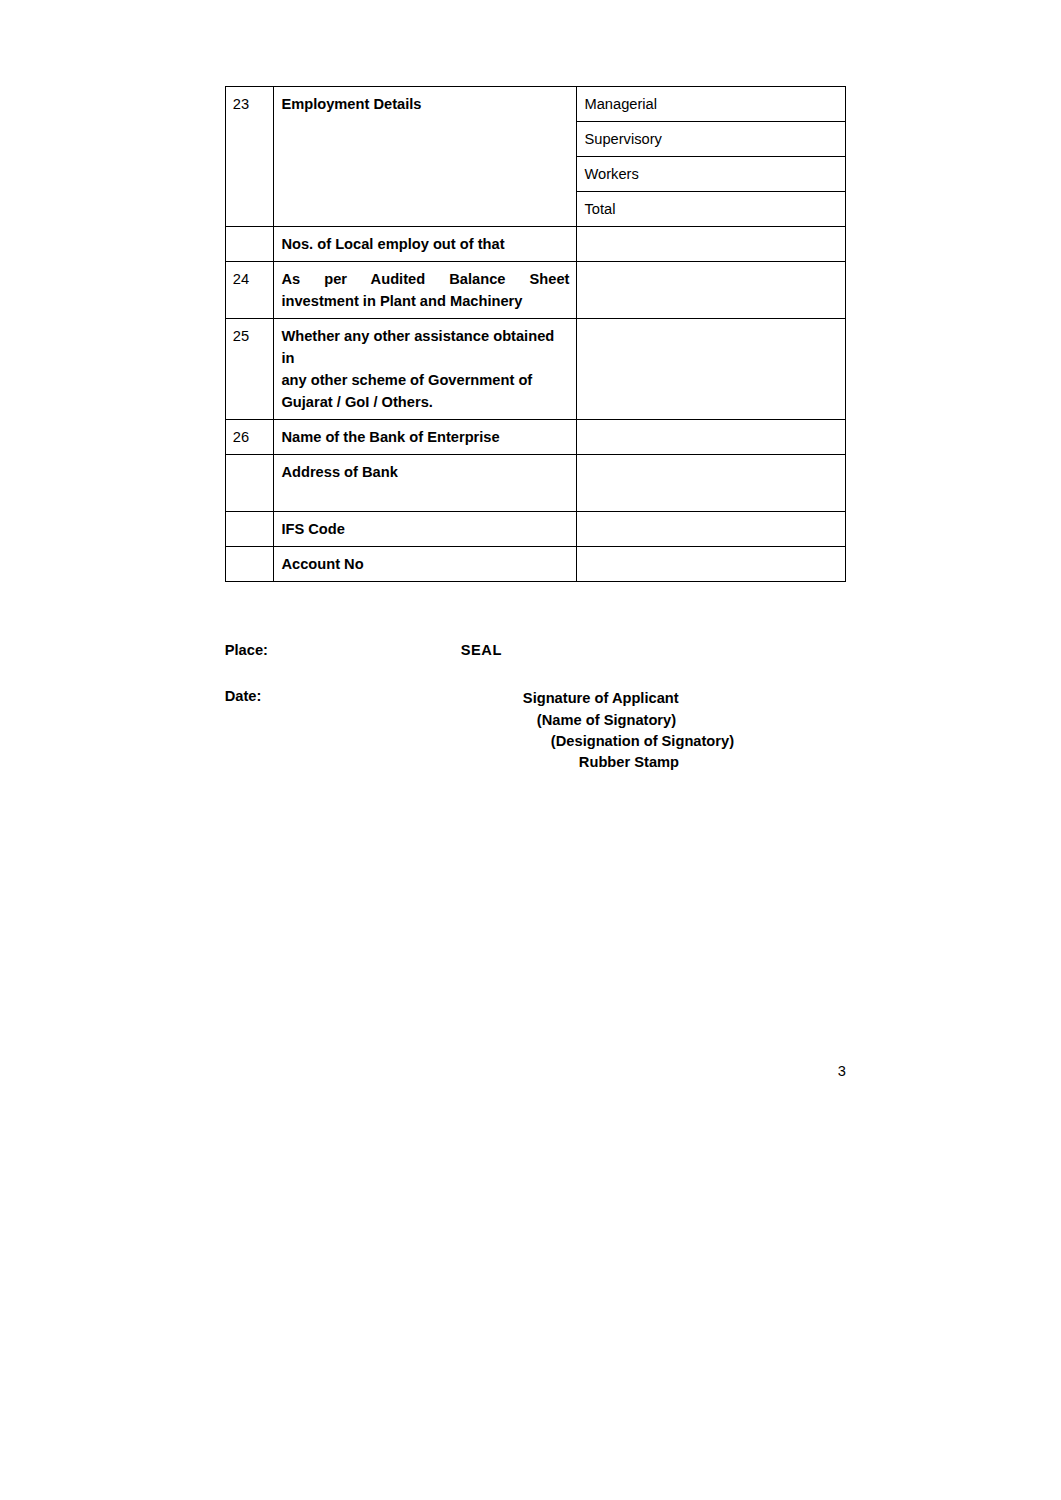| 23 | Employment Details | Managerial |
| Supervisory |
| Workers |
| Total |
| | Nos. of Local employ out of that | |
| 24 | As per Audited Balance Sheet investment in Plant and Machinery | |
| 25 | Whether any other assistance obtained in any other scheme of Government of Gujarat / GoI / Others. | |
| 26 | Name of the Bank of Enterprise | |
| | Address of Bank | |
| | IFS Code | |
| | Account No | |
Place:
SEAL
Date:
Signature of Applicant
(Name of Signatory)
(Designation of Signatory)
Rubber Stamp
3